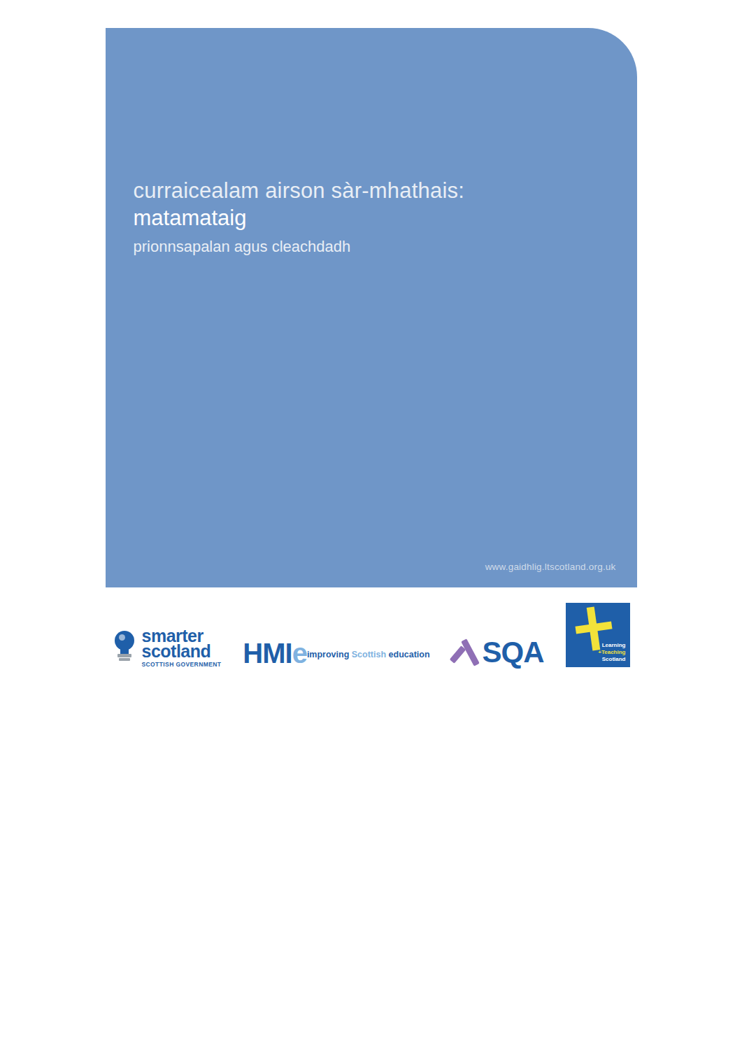curraicealam airson sàr-mhathais:
matamataig
prionnsapalan agus cleachdadh
www.gaidhlig.ltscotland.org.uk
smarter scotland SCOTTISH GOVERNMENT
HMIe
improving Scottish education
SQA
Learning
+Teaching
Scotland